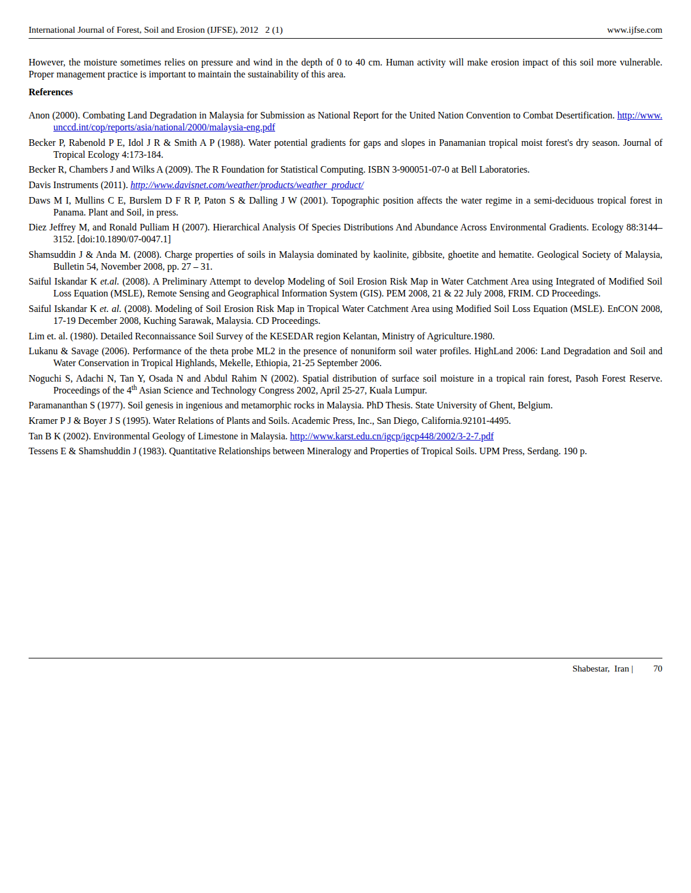International Journal of Forest, Soil and Erosion (IJFSE), 2012 2 (1)
www.ijfse.com
However, the moisture sometimes relies on pressure and wind in the depth of 0 to 40 cm. Human activity will make erosion impact of this soil more vulnerable. Proper management practice is important to maintain the sustainability of this area.
References
Anon (2000). Combating Land Degradation in Malaysia for Submission as National Report for the United Nation Convention to Combat Desertification. http://www.unccd.int/cop/reports/asia/national/2000/malaysia-eng.pdf
Becker P, Rabenold P E, Idol J R & Smith A P (1988). Water potential gradients for gaps and slopes in Panamanian tropical moist forest's dry season. Journal of Tropical Ecology 4:173-184.
Becker R, Chambers J and Wilks A (2009). The R Foundation for Statistical Computing. ISBN 3-900051-07-0 at Bell Laboratories.
Davis Instruments (2011). http://www.davisnet.com/weather/products/weather_product/
Daws M I, Mullins C E, Burslem D F R P, Paton S & Dalling J W (2001). Topographic position affects the water regime in a semi-deciduous tropical forest in Panama. Plant and Soil, in press.
Diez Jeffrey M, and Ronald Pulliam H (2007). Hierarchical Analysis Of Species Distributions And Abundance Across Environmental Gradients. Ecology 88:3144–3152. [doi:10.1890/07-0047.1]
Shamsuddin J & Anda M. (2008). Charge properties of soils in Malaysia dominated by kaolinite, gibbsite, ghoetite and hematite. Geological Society of Malaysia, Bulletin 54, November 2008, pp. 27 – 31.
Saiful Iskandar K et.al. (2008). A Preliminary Attempt to develop Modeling of Soil Erosion Risk Map in Water Catchment Area using Integrated of Modified Soil Loss Equation (MSLE), Remote Sensing and Geographical Information System (GIS). PEM 2008, 21 & 22 July 2008, FRIM. CD Proceedings.
Saiful Iskandar K et. al. (2008). Modeling of Soil Erosion Risk Map in Tropical Water Catchment Area using Modified Soil Loss Equation (MSLE). EnCON 2008, 17-19 December 2008, Kuching Sarawak, Malaysia. CD Proceedings.
Lim et. al. (1980). Detailed Reconnaissance Soil Survey of the KESEDAR region Kelantan, Ministry of Agriculture.1980.
Lukanu & Savage (2006). Performance of the theta probe ML2 in the presence of nonuniform soil water profiles. HighLand 2006: Land Degradation and Soil and Water Conservation in Tropical Highlands, Mekelle, Ethiopia, 21-25 September 2006.
Noguchi S, Adachi N, Tan Y, Osada N and Abdul Rahim N (2002). Spatial distribution of surface soil moisture in a tropical rain forest, Pasoh Forest Reserve. Proceedings of the 4th Asian Science and Technology Congress 2002, April 25-27, Kuala Lumpur.
Paramananthan S (1977). Soil genesis in ingenious and metamorphic rocks in Malaysia. PhD Thesis. State University of Ghent, Belgium.
Kramer P J & Boyer J S (1995). Water Relations of Plants and Soils. Academic Press, Inc., San Diego, California.92101-4495.
Tan B K (2002). Environmental Geology of Limestone in Malaysia. http://www.karst.edu.cn/igcp/igcp448/2002/3-2-7.pdf
Tessens E & Shamshuddin J (1983). Quantitative Relationships between Mineralogy and Properties of Tropical Soils. UPM Press, Serdang. 190 p.
Shabestar, Iran |70